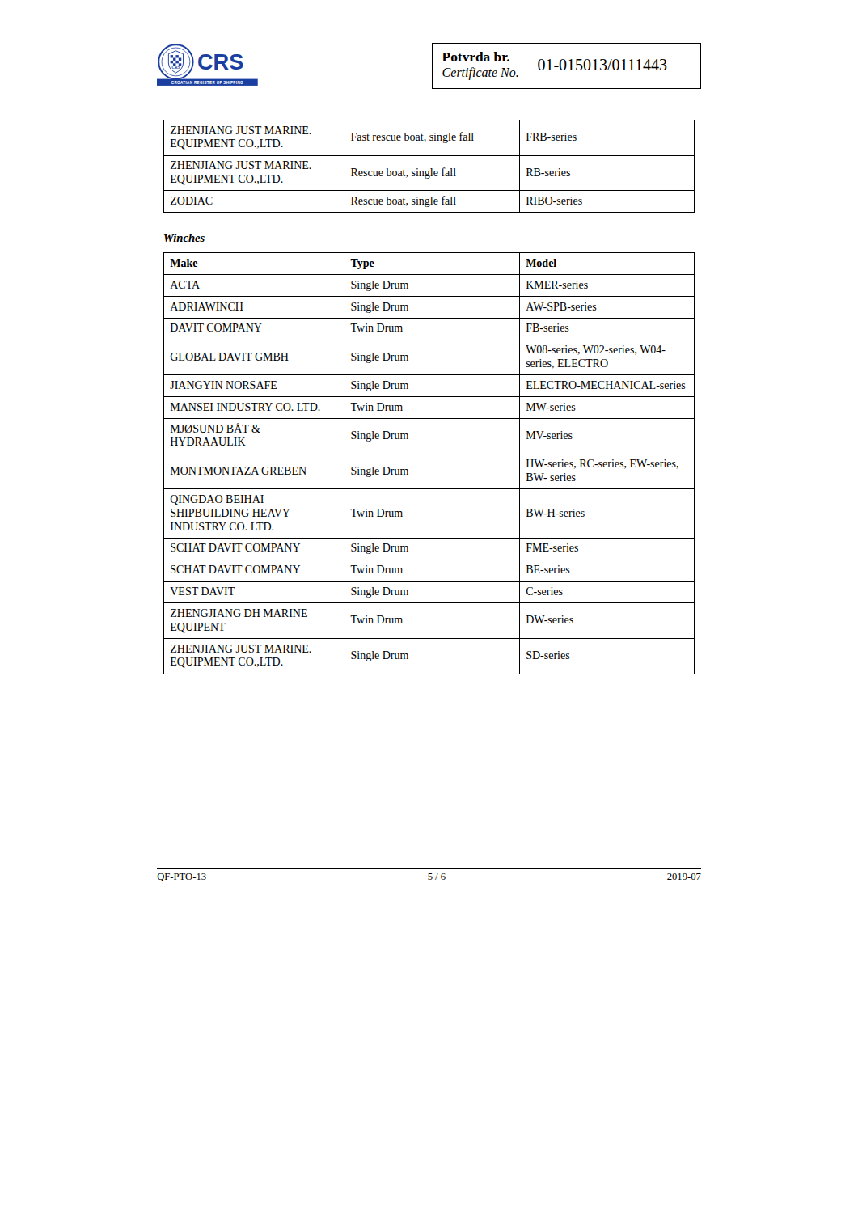CRS CRS CROATIAN REGISTER OF SHIPPING
Potvrda br.
Certificate No.
01-015013/0111443
| ZHENJIANG JUST MARINE. EQUIPMENT CO.,LTD. | Fast rescue boat, single fall | FRB-series |
| ZHENJIANG JUST MARINE. EQUIPMENT CO.,LTD. | Rescue boat, single fall | RB-series |
| ZODIAC | Rescue boat, single fall | RIBO-series |
Winches
| Make | Type | Model |
| --- | --- | --- |
| ACTA | Single Drum | KMER-series |
| ADRIAWINCH | Single Drum | AW-SPB-series |
| DAVIT COMPANY | Twin Drum | FB-series |
| GLOBAL DAVIT GMBH | Single Drum | W08-series, W02-series, W04-series, ELECTRO |
| JIANGYIN NORSAFE | Single Drum | ELECTRO-MECHANICAL-series |
| MANSEI INDUSTRY CO. LTD. | Twin Drum | MW-series |
| MJØSUND BÅT & HYDRAAULIK | Single Drum | MV-series |
| MONTMONTAZA GREBEN | Single Drum | HW-series, RC-series, EW-series, BW- series |
| QINGDAO BEIHAI SHIPBUILDING HEAVY INDUSTRY CO. LTD. | Twin Drum | BW-H-series |
| SCHAT DAVIT COMPANY | Single Drum | FME-series |
| SCHAT DAVIT COMPANY | Twin Drum | BE-series |
| VEST DAVIT | Single Drum | C-series |
| ZHENGJIANG DH MARINE EQUIPENT | Twin Drum | DW-series |
| ZHENJIANG JUST MARINE. EQUIPMENT CO.,LTD. | Single Drum | SD-series |
QF-PTO-13
5 / 6
2019-07